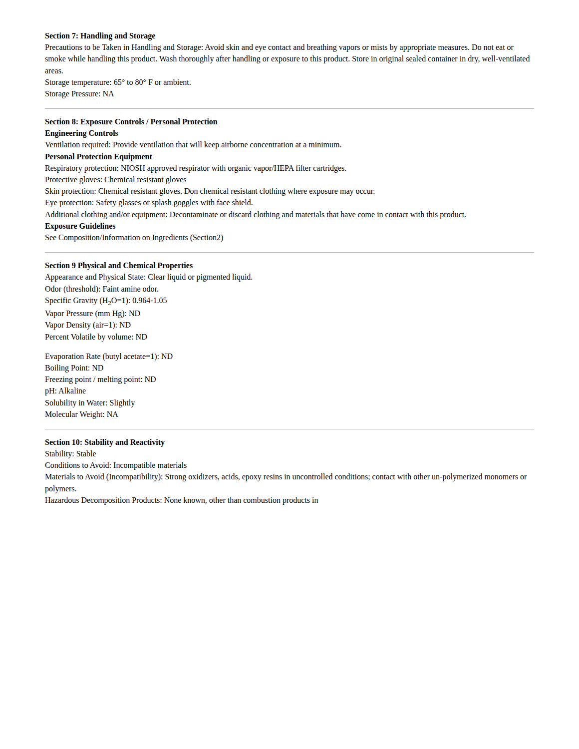Section 7: Handling and Storage
Precautions to be Taken in Handling and Storage: Avoid skin and eye contact and breathing vapors or mists by appropriate measures. Do not eat or smoke while handling this product. Wash thoroughly after handling or exposure to this product. Store in original sealed container in dry, well-ventilated areas.
Storage temperature: 65° to 80° F or ambient.
Storage Pressure: NA
Section 8: Exposure Controls / Personal Protection
Engineering Controls
Ventilation required: Provide ventilation that will keep airborne concentration at a minimum.
Personal Protection Equipment
Respiratory protection: NIOSH approved respirator with organic vapor/HEPA filter cartridges.
Protective gloves: Chemical resistant gloves
Skin protection: Chemical resistant gloves. Don chemical resistant clothing where exposure may occur.
Eye protection: Safety glasses or splash goggles with face shield.
Additional clothing and/or equipment: Decontaminate or discard clothing and materials that have come in contact with this product.
Exposure Guidelines
See Composition/Information on Ingredients (Section2)
Section 9 Physical and Chemical Properties
Appearance and Physical State: Clear liquid or pigmented liquid.
Odor (threshold): Faint amine odor.
Specific Gravity (H2O=1): 0.964-1.05
Vapor Pressure (mm Hg): ND
Vapor Density (air=1): ND
Percent Volatile by volume: ND
Evaporation Rate (butyl acetate=1): ND
Boiling Point: ND
Freezing point / melting point: ND
pH: Alkaline
Solubility in Water: Slightly
Molecular Weight: NA
Section 10: Stability and Reactivity
Stability: Stable
Conditions to Avoid: Incompatible materials
Materials to Avoid (Incompatibility): Strong oxidizers, acids, epoxy resins in uncontrolled conditions; contact with other un-polymerized monomers or polymers.
Hazardous Decomposition Products: None known, other than combustion products in